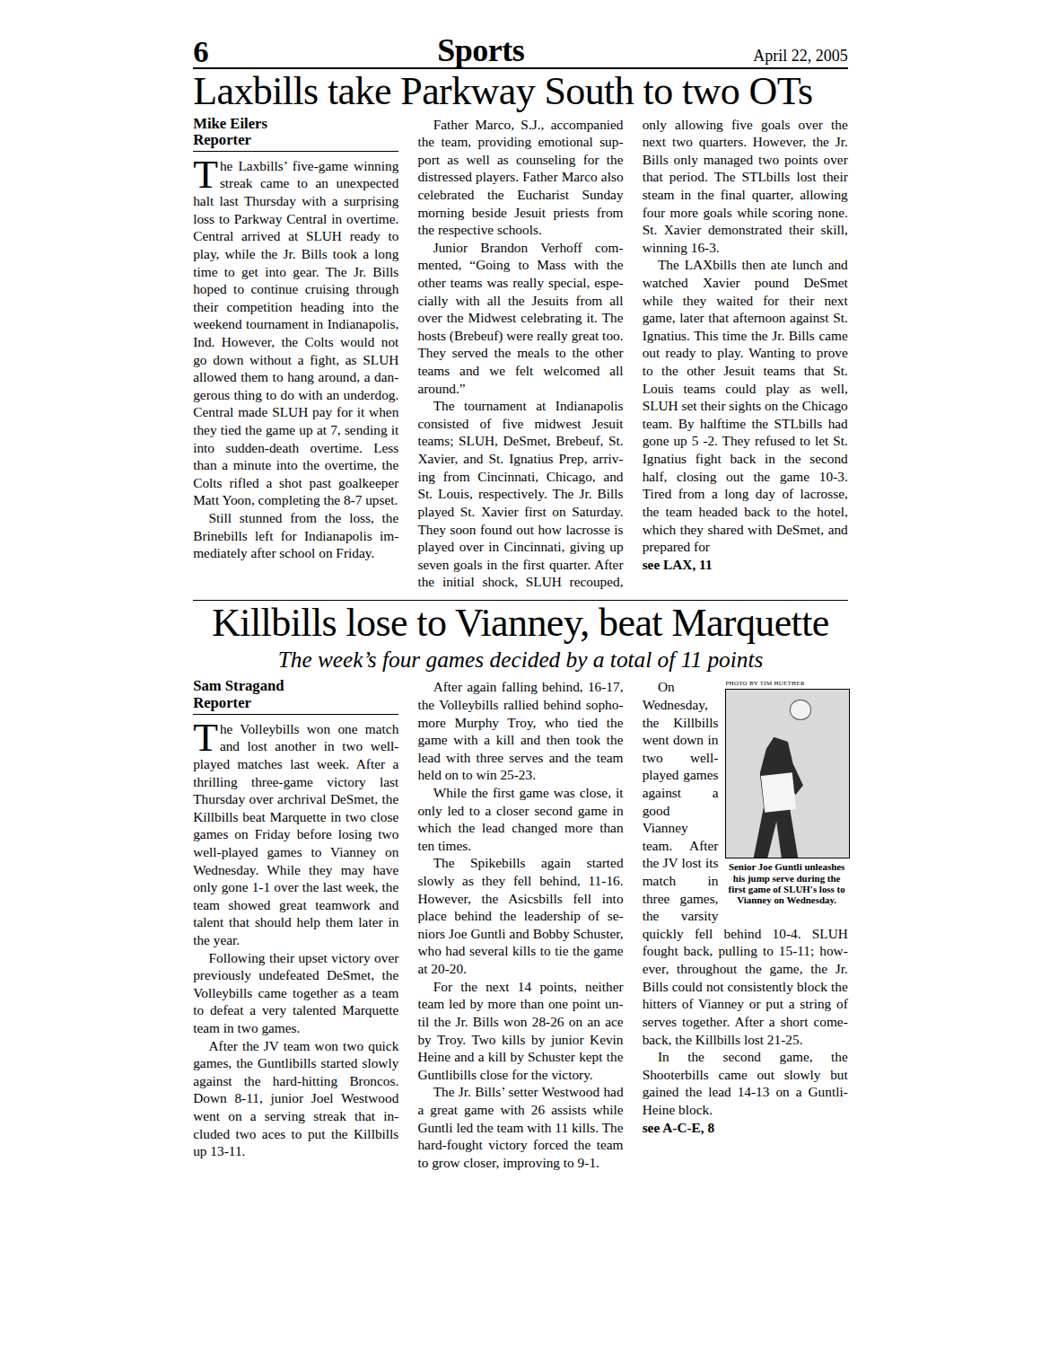6
Sports
April 22, 2005
Laxbills take Parkway South to two OTs
Mike Eilers
Reporter
The Laxbills’ five-game winning streak came to an unexpected halt last Thursday with a surprising loss to Parkway Central in overtime. Central arrived at SLUH ready to play, while the Jr. Bills took a long time to get into gear. The Jr. Bills hoped to continue cruising through their competition heading into the weekend tournament in Indianapolis, Ind. However, the Colts would not go down without a fight, as SLUH allowed them to hang around, a dangerous thing to do with an underdog. Central made SLUH pay for it when they tied the game up at 7, sending it into sudden-death overtime. Less than a minute into the overtime, the Colts rifled a shot past goalkeeper Matt Yoon, completing the 8-7 upset.
Still stunned from the loss, the Brinebills left for Indianapolis immediately after school on Friday.
Father Marco, S.J., accompanied the team, providing emotional support as well as counseling for the distressed players. Father Marco also celebrated the Eucharist Sunday morning beside Jesuit priests from the respective schools.
Junior Brandon Verhoff commented, “Going to Mass with the other teams was really special, especially with all the Jesuits from all over the Midwest celebrating it. The hosts (Brebeuf) were really great too. They served the meals to the other teams and we felt welcomed all around.”
The tournament at Indianapolis consisted of five midwest Jesuit teams; SLUH, DeSmet, Brebeuf, St. Xavier, and St. Ignatius Prep, arriving from Cincinnati, Chicago, and St. Louis, respectively. The Jr. Bills played St. Xavier first on Saturday. They soon found out how lacrosse is played over in Cincinnati, giving up seven goals in the first quarter. After the initial shock, SLUH recouped, only allowing five goals over the next two quarters. However, the Jr. Bills only managed two points over that period. The STLbills lost their steam in the final quarter, allowing four more goals while scoring none. St. Xavier demonstrated their skill, winning 16-3.
The LAXbills then ate lunch and watched Xavier pound DeSmet while they waited for their next game, later that afternoon against St. Ignatius. This time the Jr. Bills came out ready to play. Wanting to prove to the other Jesuit teams that St. Louis teams could play as well, SLUH set their sights on the Chicago team. By halftime the STLbills had gone up 5 -2. They refused to let St. Ignatius fight back in the second half, closing out the game 10-3. Tired from a long day of lacrosse, the team headed back to the hotel, which they shared with DeSmet, and prepared for
see LAX, 11
Killbills lose to Vianney, beat Marquette
The week’s four games decided by a total of 11 points
Sam Stragand
Reporter
The Volleybills won one match and lost another in two well-played matches last week. After a thrilling three-game victory last Thursday over archrival DeSmet, the Killbills beat Marquette in two close games on Friday before losing two well-played games to Vianney on Wednesday. While they may have only gone 1-1 over the last week, the team showed great teamwork and talent that should help them later in the year.
Following their upset victory over previously undefeated DeSmet, the Volleybills came together as a team to defeat a very talented Marquette team in two games.
After the JV team won two quick games, the Guntlibills started slowly against the hard-hitting Broncos. Down 8-11, junior Joel Westwood went on a serving streak that included two aces to put the Killbills up 13-11.
After again falling behind, 16-17, the Volleybills rallied behind sophomore Murphy Troy, who tied the game with a kill and then took the lead with three serves and the team held on to win 25-23.
While the first game was close, it only led to a closer second game in which the lead changed more than ten times.
The Spikebills again started slowly as they fell behind, 11-16. However, the Asicsbills fell into place behind the leadership of seniors Joe Guntli and Bobby Schuster, who had several kills to tie the game at 20-20.
Photo by Tim Huether
Senior Joe Guntli unleashes his jump serve during the first game of SLUH's loss to Vianney on Wednesday.
For the next 14 points, neither team led by more than one point until the Jr. Bills won 28-26 on an ace by Troy. Two kills by junior Kevin Heine and a kill by Schuster kept the Guntlibills close for the victory.
The Jr. Bills’ setter Westwood had a great game with 26 assists while Guntli led the team with 11 kills. The hard-fought victory forced the team to grow closer, improving to 9-1.
On Wednesday, the Killbills went down in two well-played games against a good Vianney team. After the JV lost its match in three games, the varsity quickly fell behind 10-4. SLUH fought back, pulling to 15-11; however, throughout the game, the Jr. Bills could not consistently block the hitters of Vianney or put a string of serves together. After a short comeback, the Killbills lost 21-25.
In the second game, the Shooterbills came out slowly but gained the lead 14-13 on a Guntli-Heine block.
see A-C-E, 8